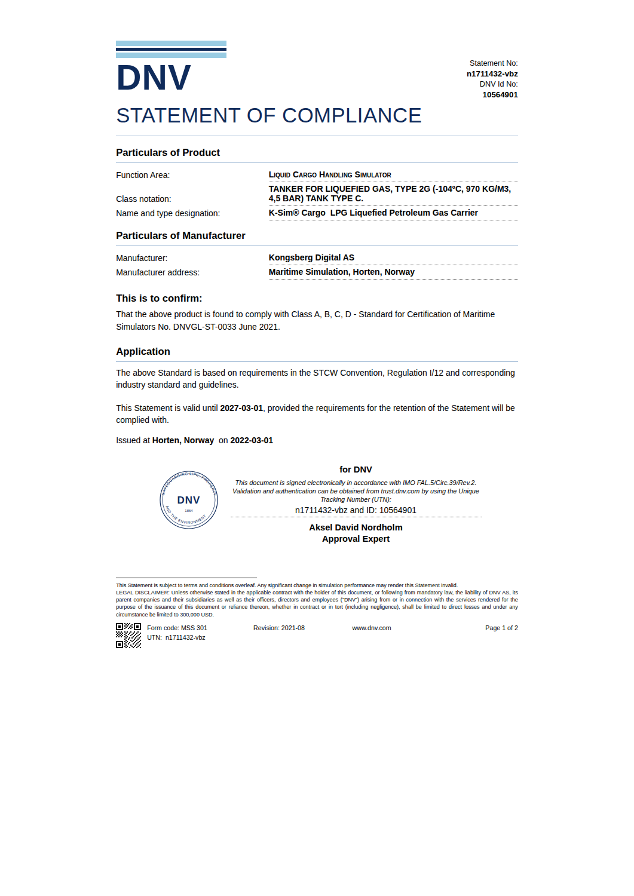DNV
Statement No:
n1711432-vbz
DNV Id No:
10564901
STATEMENT OF COMPLIANCE
Particulars of Product
| Function Area: | Liquid Cargo Handling Simulator |
| Class notation: | TANKER FOR LIQUEFIED GAS, TYPE 2G (-104ºC, 970 KG/M3, 4,5 BAR) TANK TYPE C. |
| Name and type designation: | K-Sim® Cargo LPG Liquefied Petroleum Gas Carrier |
Particulars of Manufacturer
| Manufacturer: | Kongsberg Digital AS |
| Manufacturer address: | Maritime Simulation, Horten, Norway |
This is to confirm:
That the above product is found to comply with Class A, B, C, D - Standard for Certification of Maritime Simulators No. DNVGL-ST-0033 June 2021.
Application
The above Standard is based on requirements in the STCW Convention, Regulation I/12 and corresponding industry standard and guidelines.
This Statement is valid until 2027-03-01, provided the requirements for the retention of the Statement will be complied with.
Issued at Horten, Norway on 2022-03-01
SAFEGUARDING LIFE, PROPERTY AND THE ENVIRONMENT DNV 1864
for DNV
This document is signed electronically in accordance with IMO FAL.5/Circ.39/Rev.2. Validation and authentication can be obtained from trust.dnv.com by using the Unique Tracking Number (UTN):
n1711432-vbz and ID: 10564901
Aksel David Nordholm
Approval Expert
This Statement is subject to terms and conditions overleaf. Any significant change in simulation performance may render this Statement invalid.
LEGAL DISCLAIMER: Unless otherwise stated in the applicable contract with the holder of this document, or following from mandatory law, the liability of DNV AS, its parent companies and their subsidiaries as well as their officers, directors and employees (“DNV”) arising from or in connection with the services rendered for the purpose of the issuance of this document or reliance thereon, whether in contract or in tort (including negligence), shall be limited to direct losses and under any circumstance be limited to 300,000 USD.
Form code: MSS 301
Revision: 2021-08
www.dnv.com
Page 1 of 2
UTN: n1711432-vbz